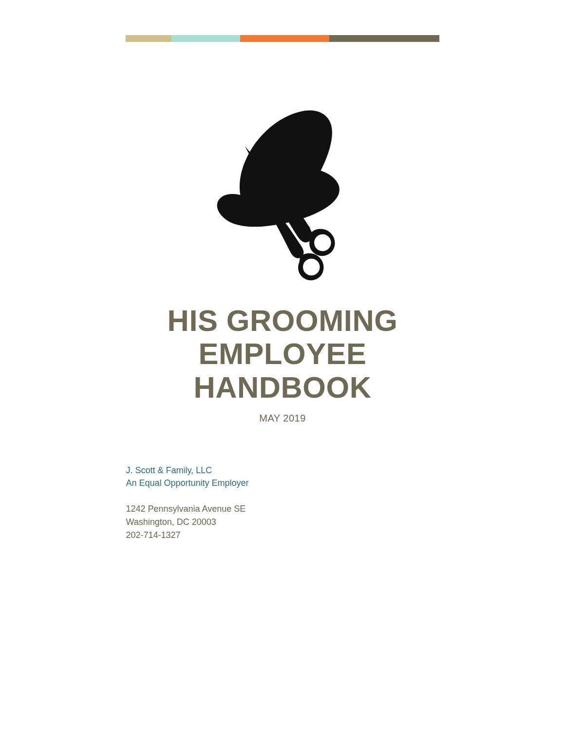HIS GROOMING EMPLOYEE HANDBOOK
MAY 2019
J. Scott & Family, LLC
An Equal Opportunity Employer
1242 Pennsylvania Avenue SE
Washington, DC 20003
202-714-1327